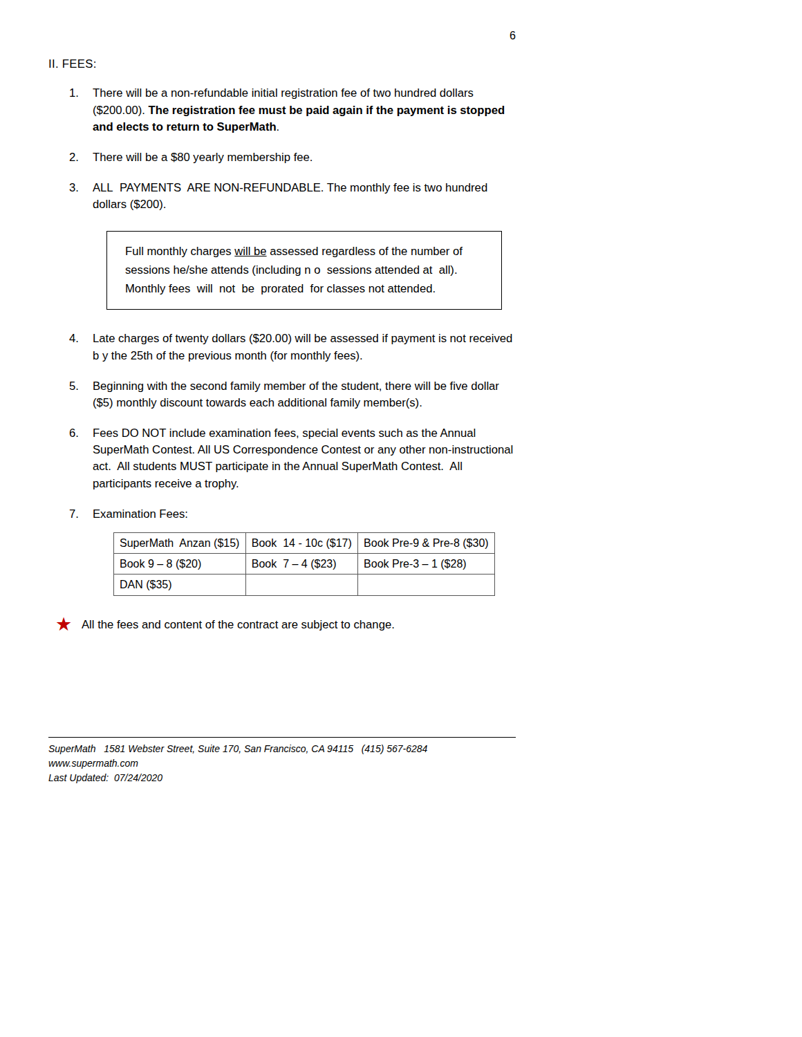6
II. FEES:
There will be a non-refundable initial registration fee of two hundred dollars ($200.00). The registration fee must be paid again if the payment is stopped and elects to return to SuperMath.
There will be a $80 yearly membership fee.
ALL PAYMENTS ARE NON-REFUNDABLE. The monthly fee is two hundred dollars ($200).
Full monthly charges will be assessed regardless of the number of sessions he/she attends (including n o sessions attended at all). Monthly fees will not be prorated for classes not attended.
Late charges of twenty dollars ($20.00) will be assessed if payment is not received b y the 25th of the previous month (for monthly fees).
Beginning with the second family member of the student, there will be five dollar ($5) monthly discount towards each additional family member(s).
Fees DO NOT include examination fees, special events such as the Annual SuperMath Contest. All US Correspondence Contest or any other non-instructional act. All students MUST participate in the Annual SuperMath Contest. All participants receive a trophy.
Examination Fees:
| SuperMath Anzan ($15) | Book 14 - 10c ($17) | Book Pre-9 & Pre-8 ($30) |
| Book 9 – 8 ($20) | Book 7 – 4 ($23) | Book Pre-3 – 1 ($28) |
| DAN ($35) | | |
★
All the fees and content of the contract are subject to change.
SuperMath 1581 Webster Street, Suite 170, San Francisco, CA 94115 (415) 567-6284 www.supermath.com
Last Updated: 07/24/2020